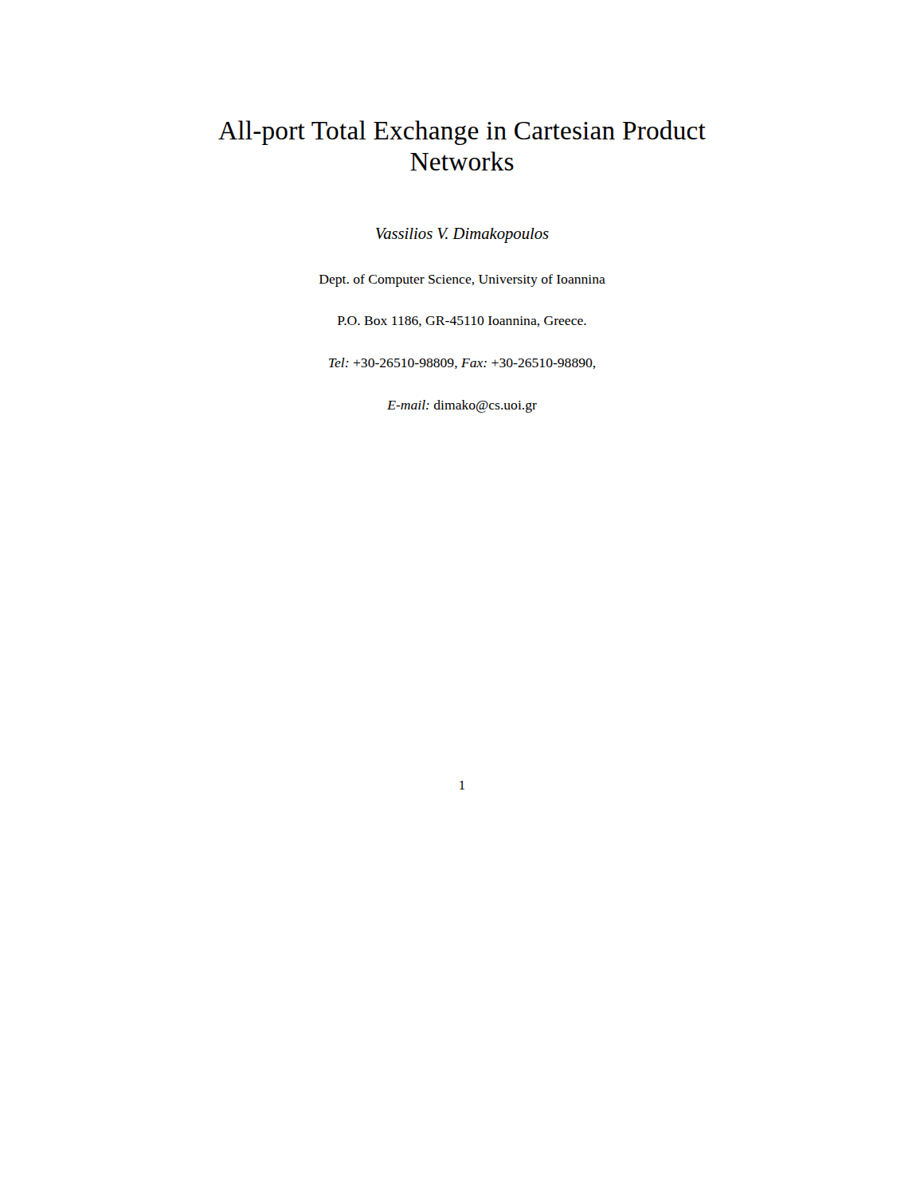All-port Total Exchange in Cartesian Product
Networks
Vassilios V. Dimakopoulos
Dept. of Computer Science, University of Ioannina
P.O. Box 1186, GR-45110 Ioannina, Greece.
Tel: +30-26510-98809, Fax: +30-26510-98890,
E-mail: dimako@cs.uoi.gr
1